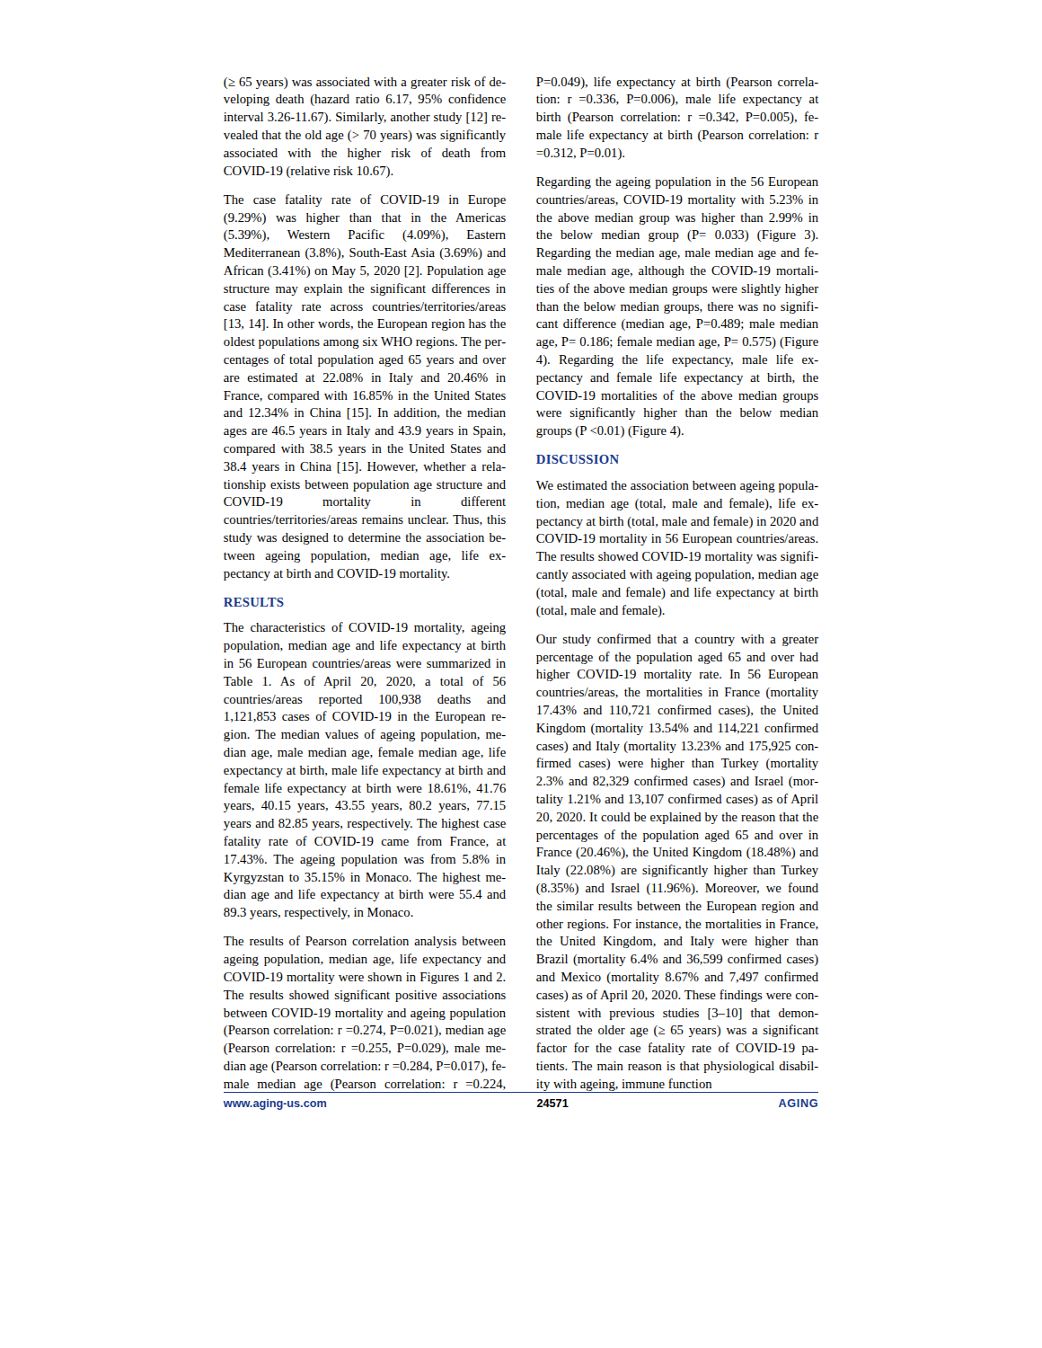(≥ 65 years) was associated with a greater risk of developing death (hazard ratio 6.17, 95% confidence interval 3.26-11.67). Similarly, another study [12] revealed that the old age (> 70 years) was significantly associated with the higher risk of death from COVID-19 (relative risk 10.67).
The case fatality rate of COVID-19 in Europe (9.29%) was higher than that in the Americas (5.39%), Western Pacific (4.09%), Eastern Mediterranean (3.8%), South-East Asia (3.69%) and African (3.41%) on May 5, 2020 [2]. Population age structure may explain the significant differences in case fatality rate across countries/territories/areas [13, 14]. In other words, the European region has the oldest populations among six WHO regions. The percentages of total population aged 65 years and over are estimated at 22.08% in Italy and 20.46% in France, compared with 16.85% in the United States and 12.34% in China [15]. In addition, the median ages are 46.5 years in Italy and 43.9 years in Spain, compared with 38.5 years in the United States and 38.4 years in China [15]. However, whether a relationship exists between population age structure and COVID-19 mortality in different countries/territories/areas remains unclear. Thus, this study was designed to determine the association between ageing population, median age, life expectancy at birth and COVID-19 mortality.
RESULTS
The characteristics of COVID-19 mortality, ageing population, median age and life expectancy at birth in 56 European countries/areas were summarized in Table 1. As of April 20, 2020, a total of 56 countries/areas reported 100,938 deaths and 1,121,853 cases of COVID-19 in the European region. The median values of ageing population, median age, male median age, female median age, life expectancy at birth, male life expectancy at birth and female life expectancy at birth were 18.61%, 41.76 years, 40.15 years, 43.55 years, 80.2 years, 77.15 years and 82.85 years, respectively. The highest case fatality rate of COVID-19 came from France, at 17.43%. The ageing population was from 5.8% in Kyrgyzstan to 35.15% in Monaco. The highest median age and life expectancy at birth were 55.4 and 89.3 years, respectively, in Monaco.
The results of Pearson correlation analysis between ageing population, median age, life expectancy and COVID-19 mortality were shown in Figures 1 and 2. The results showed significant positive associations between COVID-19 mortality and ageing population (Pearson correlation: r =0.274, P=0.021), median age (Pearson correlation: r =0.255, P=0.029), male median age (Pearson correlation: r =0.284, P=0.017), female median age (Pearson correlation: r =0.224, P=0.049), life expectancy at birth (Pearson correlation: r =0.336, P=0.006), male life expectancy at birth (Pearson correlation: r =0.342, P=0.005), female life expectancy at birth (Pearson correlation: r =0.312, P=0.01).
Regarding the ageing population in the 56 European countries/areas, COVID-19 mortality with 5.23% in the above median group was higher than 2.99% in the below median group (P= 0.033) (Figure 3). Regarding the median age, male median age and female median age, although the COVID-19 mortalities of the above median groups were slightly higher than the below median groups, there was no significant difference (median age, P=0.489; male median age, P= 0.186; female median age, P= 0.575) (Figure 4). Regarding the life expectancy, male life expectancy and female life expectancy at birth, the COVID-19 mortalities of the above median groups were significantly higher than the below median groups (P <0.01) (Figure 4).
DISCUSSION
We estimated the association between ageing population, median age (total, male and female), life expectancy at birth (total, male and female) in 2020 and COVID-19 mortality in 56 European countries/areas. The results showed COVID-19 mortality was significantly associated with ageing population, median age (total, male and female) and life expectancy at birth (total, male and female).
Our study confirmed that a country with a greater percentage of the population aged 65 and over had higher COVID-19 mortality rate. In 56 European countries/areas, the mortalities in France (mortality 17.43% and 110,721 confirmed cases), the United Kingdom (mortality 13.54% and 114,221 confirmed cases) and Italy (mortality 13.23% and 175,925 confirmed cases) were higher than Turkey (mortality 2.3% and 82,329 confirmed cases) and Israel (mortality 1.21% and 13,107 confirmed cases) as of April 20, 2020. It could be explained by the reason that the percentages of the population aged 65 and over in France (20.46%), the United Kingdom (18.48%) and Italy (22.08%) are significantly higher than Turkey (8.35%) and Israel (11.96%). Moreover, we found the similar results between the European region and other regions. For instance, the mortalities in France, the United Kingdom, and Italy were higher than Brazil (mortality 6.4% and 36,599 confirmed cases) and Mexico (mortality 8.67% and 7,497 confirmed cases) as of April 20, 2020. These findings were consistent with previous studies [3–10] that demonstrated the older age (≥ 65 years) was a significant factor for the case fatality rate of COVID-19 patients. The main reason is that physiological disability with ageing, immune function
www.aging-us.com 24571 AGING